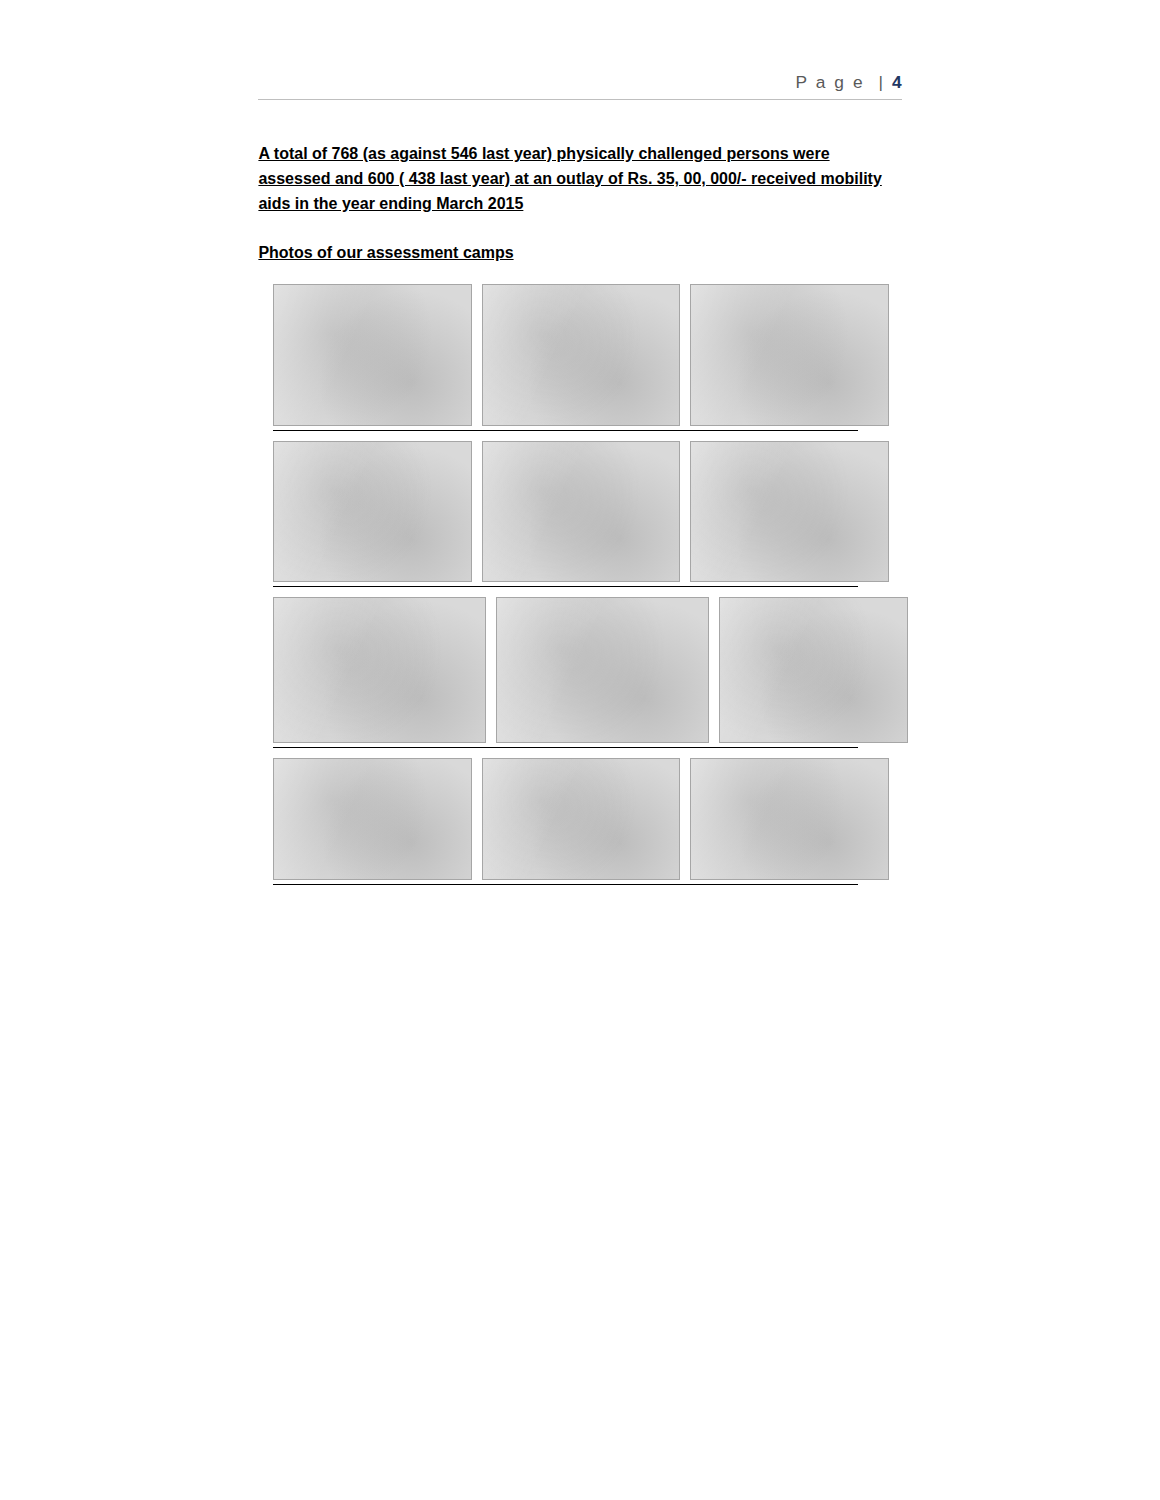P a g e | 4
A total of 768 (as against 546 last year) physically challenged persons were assessed and 600 ( 438 last year) at an outlay of Rs. 35, 00, 000/- received mobility aids in the year ending March 2015
Photos of our assessment camps